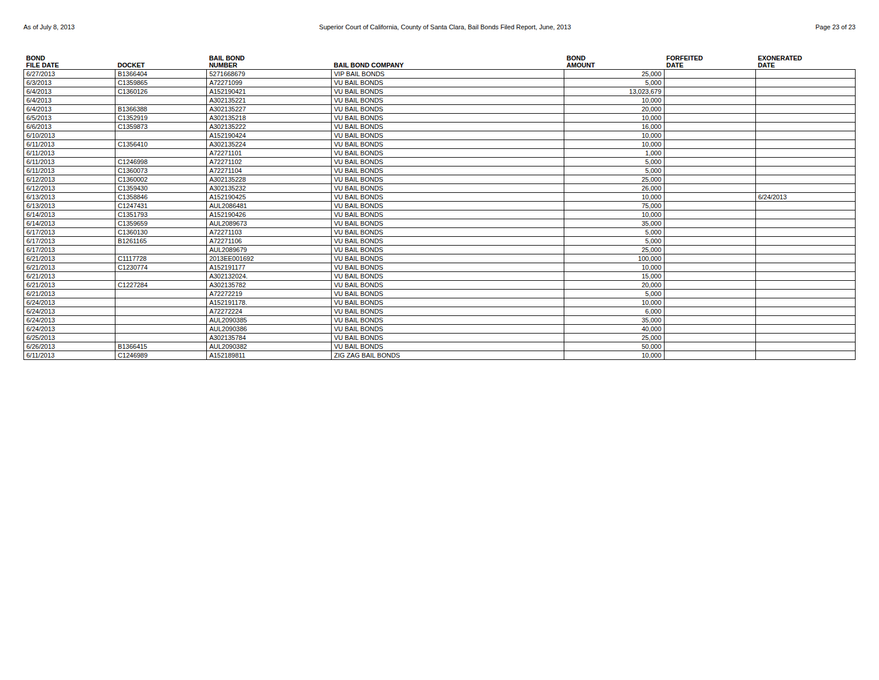As of July 8, 2013
Superior Court of California, County of Santa Clara, Bail Bonds Filed Report, June, 2013
Page 23 of 23
| BOND FILE DATE | DOCKET | BAIL BOND NUMBER | BAIL BOND COMPANY | BOND AMOUNT | FORFEITED DATE | EXONERATED DATE |
| --- | --- | --- | --- | --- | --- | --- |
| 6/27/2013 | B1366404 | 5271668679 | VIP BAIL BONDS | 25,000 | | |
| 6/3/2013 | C1359865 | A72271099 | VU BAIL BONDS | 5,000 | | |
| 6/4/2013 | C1360126 | A152190421 | VU BAIL BONDS | 13,023,679 | | |
| 6/4/2013 | | A302135221 | VU BAIL BONDS | 10,000 | | |
| 6/4/2013 | B1366388 | A302135227 | VU BAIL BONDS | 20,000 | | |
| 6/5/2013 | C1352919 | A302135218 | VU BAIL BONDS | 10,000 | | |
| 6/6/2013 | C1359873 | A302135222 | VU BAIL BONDS | 16,000 | | |
| 6/10/2013 | | A152190424 | VU BAIL BONDS | 10,000 | | |
| 6/11/2013 | C1356410 | A302135224 | VU BAIL BONDS | 10,000 | | |
| 6/11/2013 | | A72271101 | VU BAIL BONDS | 1,000 | | |
| 6/11/2013 | C1246998 | A72271102 | VU BAIL BONDS | 5,000 | | |
| 6/11/2013 | C1360073 | A72271104 | VU BAIL BONDS | 5,000 | | |
| 6/12/2013 | C1360002 | A302135228 | VU BAIL BONDS | 25,000 | | |
| 6/12/2013 | C1359430 | A302135232 | VU BAIL BONDS | 26,000 | | |
| 6/13/2013 | C1358846 | A152190425 | VU BAIL BONDS | 10,000 | | 6/24/2013 |
| 6/13/2013 | C1247431 | AUL2086481 | VU BAIL BONDS | 75,000 | | |
| 6/14/2013 | C1351793 | A152190426 | VU BAIL BONDS | 10,000 | | |
| 6/14/2013 | C1359659 | AUL2089673 | VU BAIL BONDS | 35,000 | | |
| 6/17/2013 | C1360130 | A72271103 | VU BAIL BONDS | 5,000 | | |
| 6/17/2013 | B1261165 | A72271106 | VU BAIL BONDS | 5,000 | | |
| 6/17/2013 | | AUL2089679 | VU BAIL BONDS | 25,000 | | |
| 6/21/2013 | C1117728 | 2013EE001692 | VU BAIL BONDS | 100,000 | | |
| 6/21/2013 | C1230774 | A152191177 | VU BAIL BONDS | 10,000 | | |
| 6/21/2013 | | A302132024. | VU BAIL BONDS | 15,000 | | |
| 6/21/2013 | C1227284 | A302135782 | VU BAIL BONDS | 20,000 | | |
| 6/21/2013 | | A72272219 | VU BAIL BONDS | 5,000 | | |
| 6/24/2013 | | A152191178. | VU BAIL BONDS | 10,000 | | |
| 6/24/2013 | | A72272224 | VU BAIL BONDS | 6,000 | | |
| 6/24/2013 | | AUL2090385 | VU BAIL BONDS | 35,000 | | |
| 6/24/2013 | | AUL2090386 | VU BAIL BONDS | 40,000 | | |
| 6/25/2013 | | A302135784 | VU BAIL BONDS | 25,000 | | |
| 6/26/2013 | B1366415 | AUL2090382 | VU BAIL BONDS | 50,000 | | |
| 6/11/2013 | C1246989 | A152189811 | ZIG ZAG BAIL BONDS | 10,000 | | |